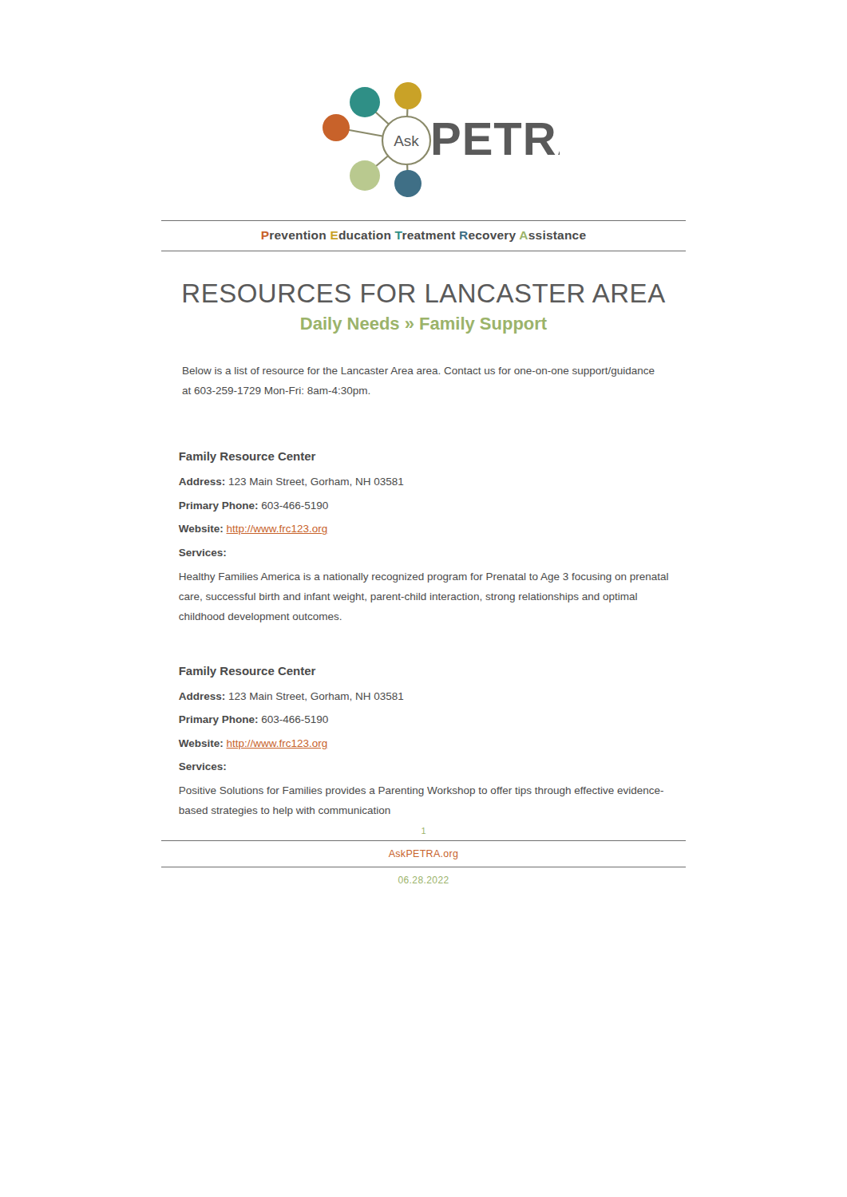Ask PETRA
Prevention Education Treatment Recovery Assistance
Resources for Lancaster Area
Daily Needs » Family Support
Below is a list of resource for the Lancaster Area area. Contact us for one-on-one support/guidance at 603-259-1729 Mon-Fri: 8am-4:30pm.
Family Resource Center
Address: 123 Main Street, Gorham, NH 03581
Primary Phone: 603-466-5190
Website: http://www.frc123.org
Services:
Healthy Families America is a nationally recognized program for Prenatal to Age 3 focusing on prenatal care, successful birth and infant weight, parent-child interaction, strong relationships and optimal childhood development outcomes.
Family Resource Center
Address: 123 Main Street, Gorham, NH 03581
Primary Phone: 603-466-5190
Website: http://www.frc123.org
Services:
Positive Solutions for Families provides a Parenting Workshop to offer tips through effective evidence-based strategies to help with communication
1
AskPETRA.org
06.28.2022